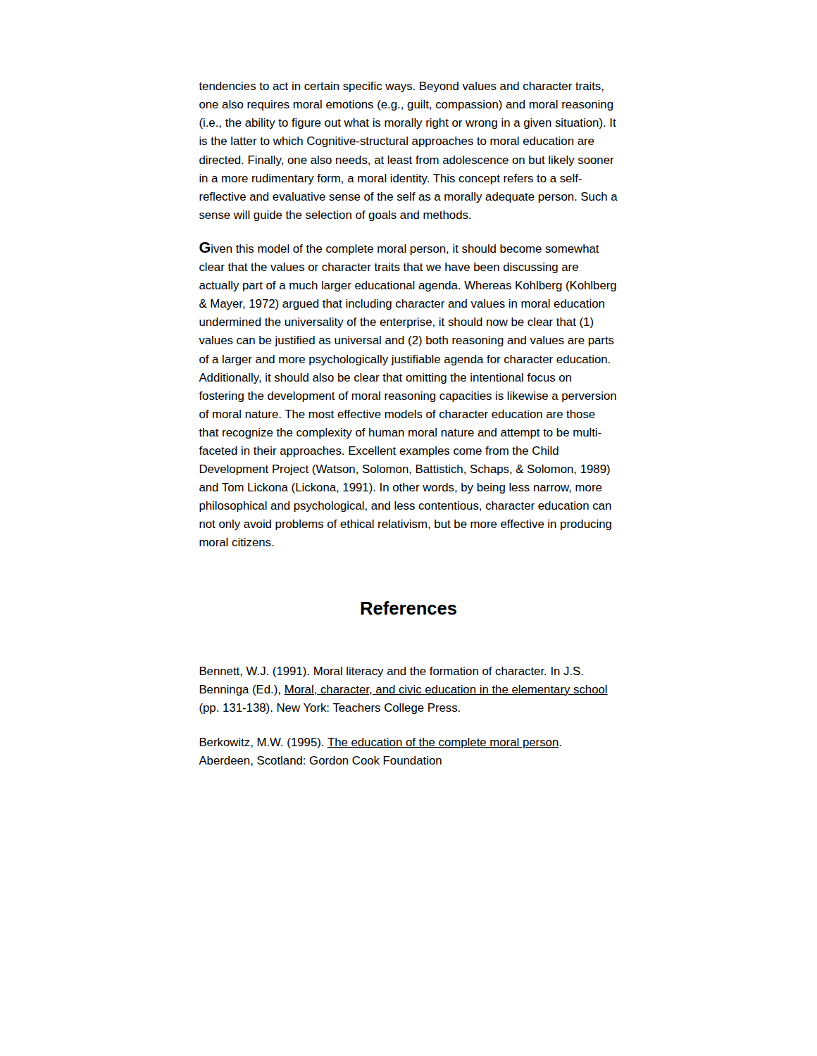tendencies to act in certain specific ways. Beyond values and character traits, one also requires moral emotions (e.g., guilt, compassion) and moral reasoning (i.e., the ability to figure out what is morally right or wrong in a given situation). It is the latter to which Cognitive-structural approaches to moral education are directed. Finally, one also needs, at least from adolescence on but likely sooner in a more rudimentary form, a moral identity. This concept refers to a self-reflective and evaluative sense of the self as a morally adequate person. Such a sense will guide the selection of goals and methods.
Given this model of the complete moral person, it should become somewhat clear that the values or character traits that we have been discussing are actually part of a much larger educational agenda. Whereas Kohlberg (Kohlberg & Mayer, 1972) argued that including character and values in moral education undermined the universality of the enterprise, it should now be clear that (1) values can be justified as universal and (2) both reasoning and values are parts of a larger and more psychologically justifiable agenda for character education. Additionally, it should also be clear that omitting the intentional focus on fostering the development of moral reasoning capacities is likewise a perversion of moral nature. The most effective models of character education are those that recognize the complexity of human moral nature and attempt to be multi-faceted in their approaches. Excellent examples come from the Child Development Project (Watson, Solomon, Battistich, Schaps, & Solomon, 1989) and Tom Lickona (Lickona, 1991). In other words, by being less narrow, more philosophical and psychological, and less contentious, character education can not only avoid problems of ethical relativism, but be more effective in producing moral citizens.
References
Bennett, W.J. (1991). Moral literacy and the formation of character. In J.S. Benninga (Ed.), Moral, character, and civic education in the elementary school (pp. 131-138). New York: Teachers College Press.
Berkowitz, M.W. (1995). The education of the complete moral person. Aberdeen, Scotland: Gordon Cook Foundation